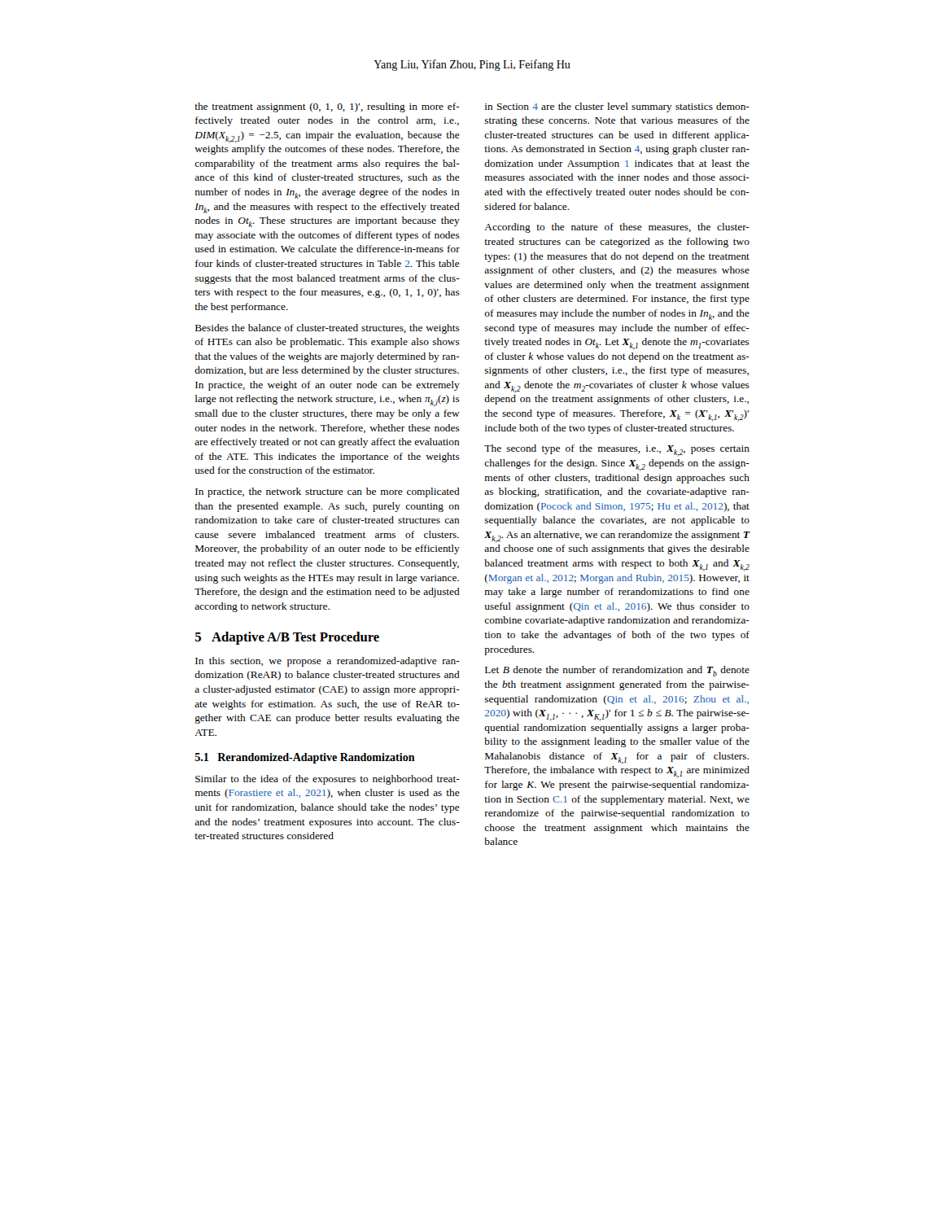Yang Liu, Yifan Zhou, Ping Li, Feifang Hu
the treatment assignment (0, 1, 0, 1)′, resulting in more effectively treated outer nodes in the control arm, i.e., DIM(Xk,2,1) = −2.5, can impair the evaluation, because the weights amplify the outcomes of these nodes. Therefore, the comparability of the treatment arms also requires the balance of this kind of cluster-treated structures, such as the number of nodes in Ink, the average degree of the nodes in Ink, and the measures with respect to the effectively treated nodes in Otk. These structures are important because they may associate with the outcomes of different types of nodes used in estimation. We calculate the difference-in-means for four kinds of cluster-treated structures in Table 2. This table suggests that the most balanced treatment arms of the clusters with respect to the four measures, e.g., (0, 1, 1, 0)′, has the best performance.
Besides the balance of cluster-treated structures, the weights of HTEs can also be problematic. This example also shows that the values of the weights are majorly determined by randomization, but are less determined by the cluster structures. In practice, the weight of an outer node can be extremely large not reflecting the network structure, i.e., when πk,i(z) is small due to the cluster structures, there may be only a few outer nodes in the network. Therefore, whether these nodes are effectively treated or not can greatly affect the evaluation of the ATE. This indicates the importance of the weights used for the construction of the estimator.
In practice, the network structure can be more complicated than the presented example. As such, purely counting on randomization to take care of cluster-treated structures can cause severe imbalanced treatment arms of clusters. Moreover, the probability of an outer node to be efficiently treated may not reflect the cluster structures. Consequently, using such weights as the HTEs may result in large variance. Therefore, the design and the estimation need to be adjusted according to network structure.
5 Adaptive A/B Test Procedure
In this section, we propose a rerandomized-adaptive randomization (ReAR) to balance cluster-treated structures and a cluster-adjusted estimator (CAE) to assign more appropriate weights for estimation. As such, the use of ReAR together with CAE can produce better results evaluating the ATE.
5.1 Rerandomized-Adaptive Randomization
Similar to the idea of the exposures to neighborhood treatments (Forastiere et al., 2021), when cluster is used as the unit for randomization, balance should take the nodes’ type and the nodes’ treatment exposures into account. The cluster-treated structures considered
in Section 4 are the cluster level summary statistics demonstrating these concerns. Note that various measures of the cluster-treated structures can be used in different applications. As demonstrated in Section 4, using graph cluster randomization under Assumption 1 indicates that at least the measures associated with the inner nodes and those associated with the effectively treated outer nodes should be considered for balance.
According to the nature of these measures, the cluster-treated structures can be categorized as the following two types: (1) the measures that do not depend on the treatment assignment of other clusters, and (2) the measures whose values are determined only when the treatment assignment of other clusters are determined. For instance, the first type of measures may include the number of nodes in Ink, and the second type of measures may include the number of effectively treated nodes in Otk. Let Xk,1 denote the m1-covariates of cluster k whose values do not depend on the treatment assignments of other clusters, i.e., the first type of measures, and Xk,2 denote the m2-covariates of cluster k whose values depend on the treatment assignments of other clusters, i.e., the second type of measures. Therefore, Xk = (X′k,1, X′k,2)′ include both of the two types of cluster-treated structures.
The second type of the measures, i.e., Xk,2, poses certain challenges for the design. Since Xk,2 depends on the assignments of other clusters, traditional design approaches such as blocking, stratification, and the covariate-adaptive randomization (Pocock and Simon, 1975; Hu et al., 2012), that sequentially balance the covariates, are not applicable to Xk,2. As an alternative, we can rerandomize the assignment T and choose one of such assignments that gives the desirable balanced treatment arms with respect to both Xk,1 and Xk,2 (Morgan et al., 2012; Morgan and Rubin, 2015). However, it may take a large number of rerandomizations to find one useful assignment (Qin et al., 2016). We thus consider to combine covariate-adaptive randomization and rerandomization to take the advantages of both of the two types of procedures.
Let B denote the number of rerandomization and Tb denote the bth treatment assignment generated from the pairwise-sequential randomization (Qin et al., 2016; Zhou et al., 2020) with (X1,1, · · · , XK,1)′ for 1 ≤ b ≤ B. The pairwise-sequential randomization sequentially assigns a larger probability to the assignment leading to the smaller value of the Mahalanobis distance of Xk,1 for a pair of clusters. Therefore, the imbalance with respect to Xk,1 are minimized for large K. We present the pairwise-sequential randomization in Section C.1 of the supplementary material. Next, we rerandomize of the pairwise-sequential randomization to choose the treatment assignment which maintains the balance